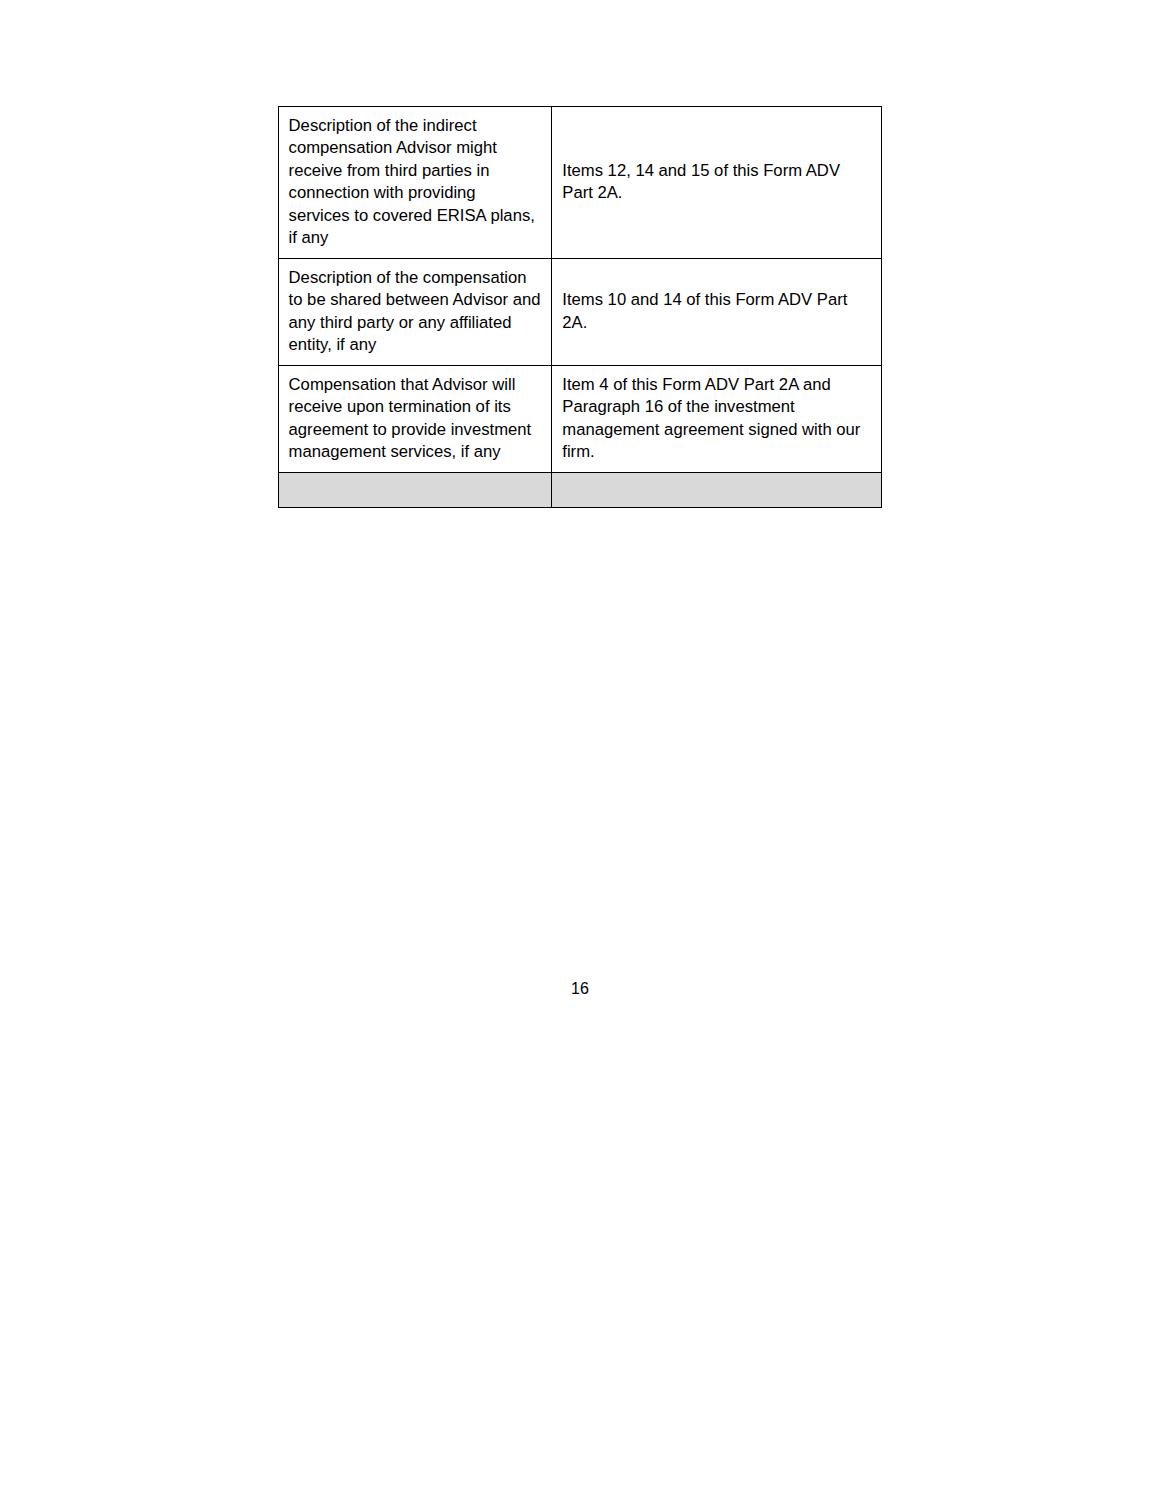| Description of the indirect compensation Advisor might receive from third parties in connection with providing services to covered ERISA plans, if any | Items 12, 14 and 15 of this Form ADV Part 2A. |
| Description of the compensation to be shared between Advisor and any third party or any affiliated entity, if any | Items 10 and 14 of this Form ADV Part 2A. |
| Compensation that Advisor will receive upon termination of its agreement to provide investment management services, if any | Item 4 of this Form ADV Part 2A and Paragraph 16 of the investment management agreement signed with our firm. |
16